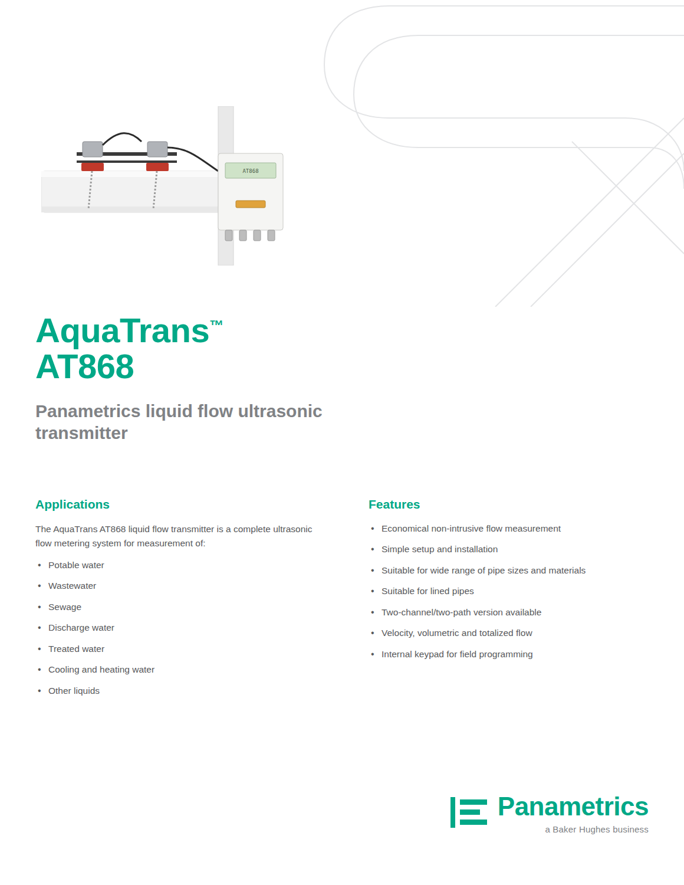AT868
AquaTrans™
AT868
Panametrics liquid flow ultrasonic transmitter
Applications
The AquaTrans AT868 liquid flow transmitter is a complete ultrasonic flow metering system for measurement of:
Potable water
Wastewater
Sewage
Discharge water
Treated water
Cooling and heating water
Other liquids
Features
Economical non-intrusive flow measurement
Simple setup and installation
Suitable for wide range of pipe sizes and materials
Suitable for lined pipes
Two-channel/two-path version available
Velocity, volumetric and totalized flow
Internal keypad for field programming
Panametrics
a Baker Hughes business